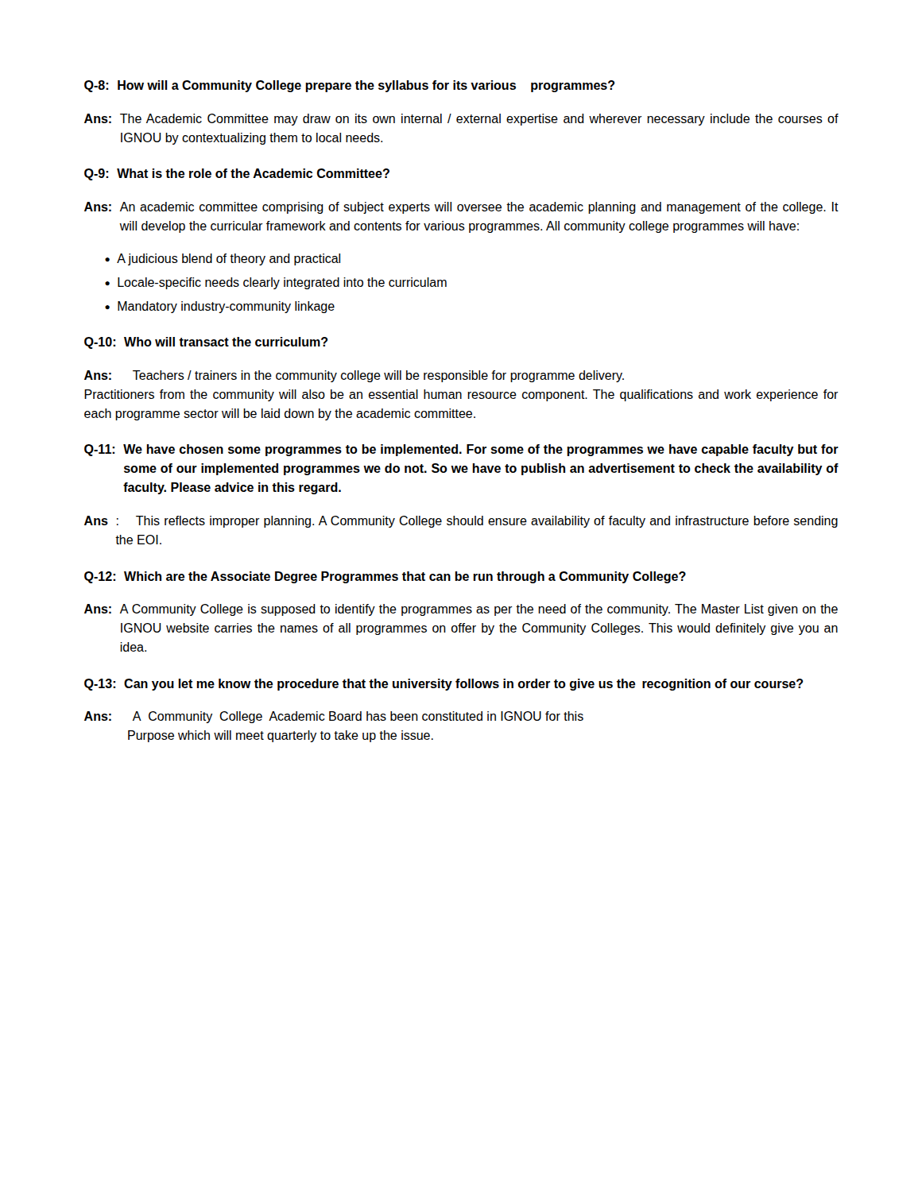Q-8: How will a Community College prepare the syllabus for its various programmes?
Ans: The Academic Committee may draw on its own internal / external expertise and wherever necessary include the courses of IGNOU by contextualizing them to local needs.
Q-9: What is the role of the Academic Committee?
Ans: An academic committee comprising of subject experts will oversee the academic planning and management of the college. It will develop the curricular framework and contents for various programmes. All community college programmes will have:
A judicious blend of theory and practical
Locale-specific needs clearly integrated into the curriculam
Mandatory industry-community linkage
Q-10: Who will transact the curriculum?
Ans: Teachers / trainers in the community college will be responsible for programme delivery.
Practitioners from the community will also be an essential human resource component. The qualifications and work experience for each programme sector will be laid down by the academic committee.
Q-11: We have chosen some programmes to be implemented. For some of the programmes we have capable faculty but for some of our implemented programmes we do not. So we have to publish an advertisement to check the availability of faculty. Please advice in this regard.
Ans : This reflects improper planning. A Community College should ensure availability of faculty and infrastructure before sending the EOI.
Q-12: Which are the Associate Degree Programmes that can be run through a Community College?
Ans: A Community College is supposed to identify the programmes as per the need of the community. The Master List given on the IGNOU website carries the names of all programmes on offer by the Community Colleges. This would definitely give you an idea.
Q-13: Can you let me know the procedure that the university follows in order to give us the recognition of our course?
Ans: A Community College Academic Board has been constituted in IGNOU for this
Purpose which will meet quarterly to take up the issue.